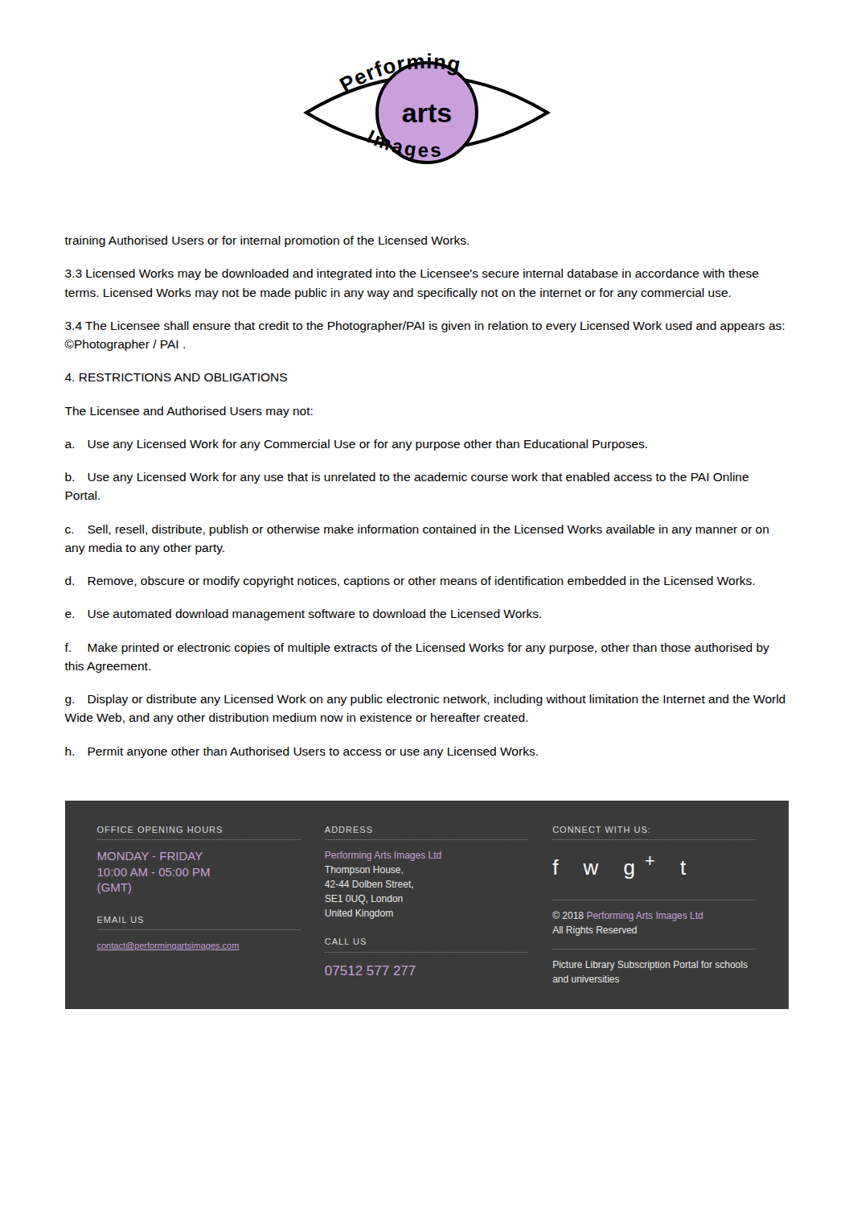arts Performing Images
training Authorised Users or for internal promotion of the Licensed Works.
3.3 Licensed Works may be downloaded and integrated into the Licensee's secure internal database in accordance with these terms. Licensed Works may not be made public in any way and specifically not on the internet or for any commercial use.
3.4 The Licensee shall ensure that credit to the Photographer/PAI is given in relation to every Licensed Work used and appears as: ©Photographer / PAI .
4. RESTRICTIONS AND OBLIGATIONS
The Licensee and Authorised Users may not:
a. Use any Licensed Work for any Commercial Use or for any purpose other than Educational Purposes.
b. Use any Licensed Work for any use that is unrelated to the academic course work that enabled access to the PAI Online Portal.
c. Sell, resell, distribute, publish or otherwise make information contained in the Licensed Works available in any manner or on any media to any other party.
d. Remove, obscure or modify copyright notices, captions or other means of identification embedded in the Licensed Works.
e. Use automated download management software to download the Licensed Works.
f. Make printed or electronic copies of multiple extracts of the Licensed Works for any purpose, other than those authorised by this Agreement.
g. Display or distribute any Licensed Work on any public electronic network, including without limitation the Internet and the World Wide Web, and any other distribution medium now in existence or hereafter created.
h. Permit anyone other than Authorised Users to access or use any Licensed Works.
Office Opening Hours
MONDAY - FRIDAY
10:00 AM - 05:00 PM
(GMT)
Email Us
contact@performingartsimages.com
Address
Performing Arts Images Ltd
Thompson House,
42-44 Dolben Street,
SE1 0UQ, London
United Kingdom
Call Us
07512 577 277
Connect With Us:
f w g+ t
© 2018 Performing Arts Images Ltd
All Rights Reserved
Picture Library Subscription Portal for schools and universities